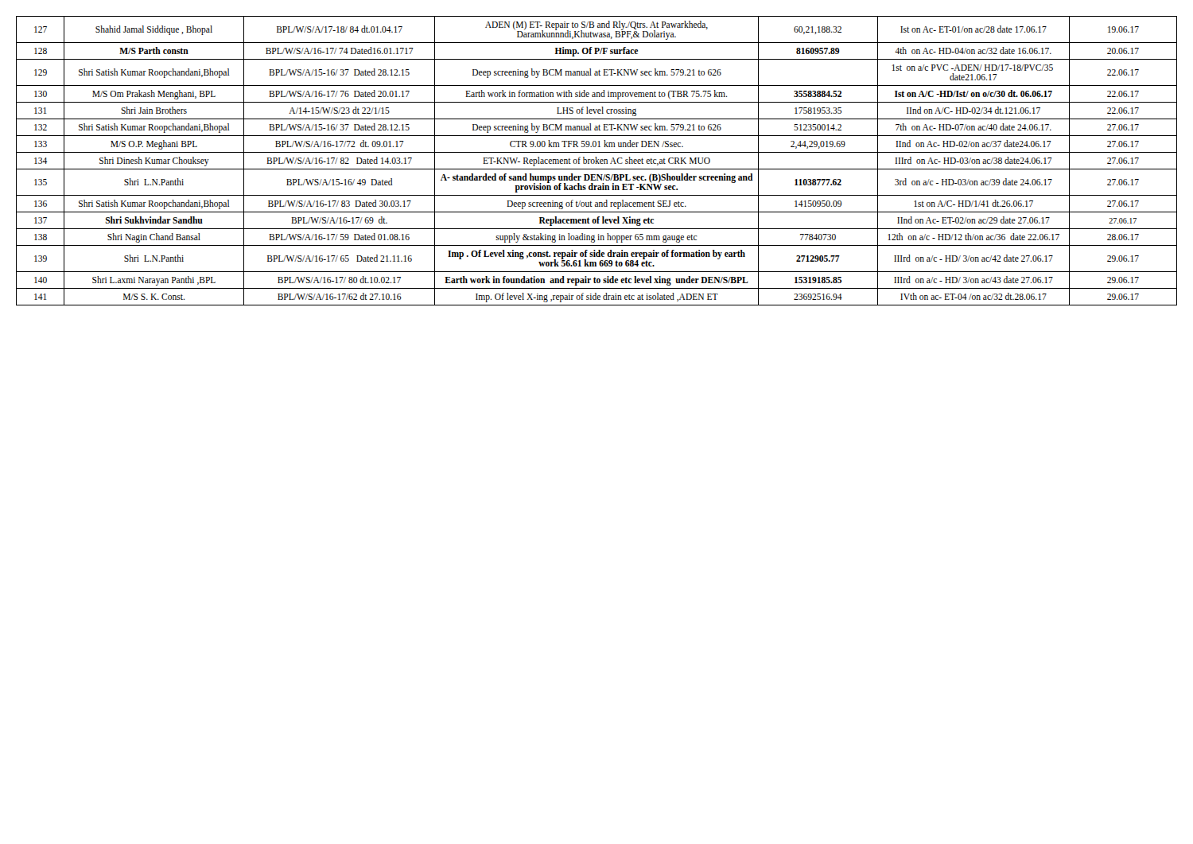| 127 | Shahid Jamal Siddique , Bhopal | BPL/W/S/A/17-18/ 84 dt.01.04.17 | ADEN (M) ET- Repair to S/B and Rly./Qtrs. At Pawarkheda, Daramkunnndi,Khutwasa, BPF,& Dolariya. | 60,21,188.32 | Ist on Ac- ET-01/on ac/28 date 17.06.17 | 19.06.17 |
| 128 | M/S Parth constn | BPL/W/S/A/16-17/ 74 Dated16.01.1717 | Himp. Of P/F surface | 8160957.89 | 4th on Ac- HD-04/on ac/32 date 16.06.17. | 20.06.17 |
| 129 | Shri Satish Kumar Roopchandani,Bhopal | BPL/WS/A/15-16/ 37 Dated 28.12.15 | Deep screening by BCM manual at ET-KNW sec km. 579.21 to 626 | | 1st on a/c PVC -ADEN/ HD/17-18/PVC/35 date21.06.17 | 22.06.17 |
| 130 | M/S Om Prakash Menghani, BPL | BPL/WS/A/16-17/ 76 Dated 20.01.17 | Earth work in formation with side and improvement to (TBR 75.75 km. | 35583884.52 | Ist on A/C -HD/Ist/ on o/c/30 dt. 06.06.17 | 22.06.17 |
| 131 | Shri Jain Brothers | A/14-15/W/S/23 dt 22/1/15 | LHS of level crossing | 17581953.35 | IInd on A/C- HD-02/34 dt.121.06.17 | 22.06.17 |
| 132 | Shri Satish Kumar Roopchandani,Bhopal | BPL/WS/A/15-16/ 37 Dated 28.12.15 | Deep screening by BCM manual at ET-KNW sec km. 579.21 to 626 | 512350014.2 | 7th on Ac- HD-07/on ac/40 date 24.06.17. | 27.06.17 |
| 133 | M/S O.P. Meghani BPL | BPL/W/S/A/16-17/72 dt. 09.01.17 | CTR 9.00 km TFR 59.01 km under DEN /Ssec. | 2,44,29,019.69 | IInd on Ac- HD-02/on ac/37 date24.06.17 | 27.06.17 |
| 134 | Shri Dinesh Kumar Chouksey | BPL/W/S/A/16-17/ 82 Dated 14.03.17 | ET-KNW- Replacement of broken AC sheet etc,at CRK MUO | | IIIrd on Ac- HD-03/on ac/38 date24.06.17 | 27.06.17 |
| 135 | Shri L.N.Panthi | BPL/WS/A/15-16/ 49 Dated | A- standarded of sand humps under DEN/S/BPL sec. (B)Shoulder screening and provision of kachs drain in ET -KNW sec. | 11038777.62 | 3rd on a/c - HD-03/on ac/39 date 24.06.17 | 27.06.17 |
| 136 | Shri Satish Kumar Roopchandani,Bhopal | BPL/W/S/A/16-17/ 83 Dated 30.03.17 | Deep screening of t/out and replacement SEJ etc. | 14150950.09 | 1st on A/C- HD/1/41 dt.26.06.17 | 27.06.17 |
| 137 | Shri Sukhvindar Sandhu | BPL/W/S/A/16-17/ 69 dt. | Replacement of level Xing etc | | IInd on Ac- ET-02/on ac/29 date 27.06.17 | 27.06.17 |
| 138 | Shri Nagin Chand Bansal | BPL/WS/A/16-17/ 59 Dated 01.08.16 | supply &staking in loading in hopper 65 mm gauge etc | 77840730 | 12th on a/c - HD/12 th/on ac/36 date 22.06.17 | 28.06.17 |
| 139 | Shri L.N.Panthi | BPL/W/S/A/16-17/ 65 Dated 21.11.16 | Imp . Of Level xing ,const. repair of side drain erepair of formation by earth work 56.61 km 669 to 684 etc. | 2712905.77 | IIIrd on a/c - HD/ 3/on ac/42 date 27.06.17 | 29.06.17 |
| 140 | Shri L.axmi Narayan Panthi ,BPL | BPL/WS/A/16-17/ 80 dt.10.02.17 | Earth work in foundation and repair to side etc level xing under DEN/S/BPL | 15319185.85 | IIIrd on a/c - HD/ 3/on ac/43 date 27.06.17 | 29.06.17 |
| 141 | M/S S. K. Const. | BPL/W/S/A/16-17/62 dt 27.10.16 | Imp. Of level X-ing ,repair of side drain etc at isolated ,ADEN ET | 23692516.94 | IVth on ac- ET-04 /on ac/32 dt.28.06.17 | 29.06.17 |